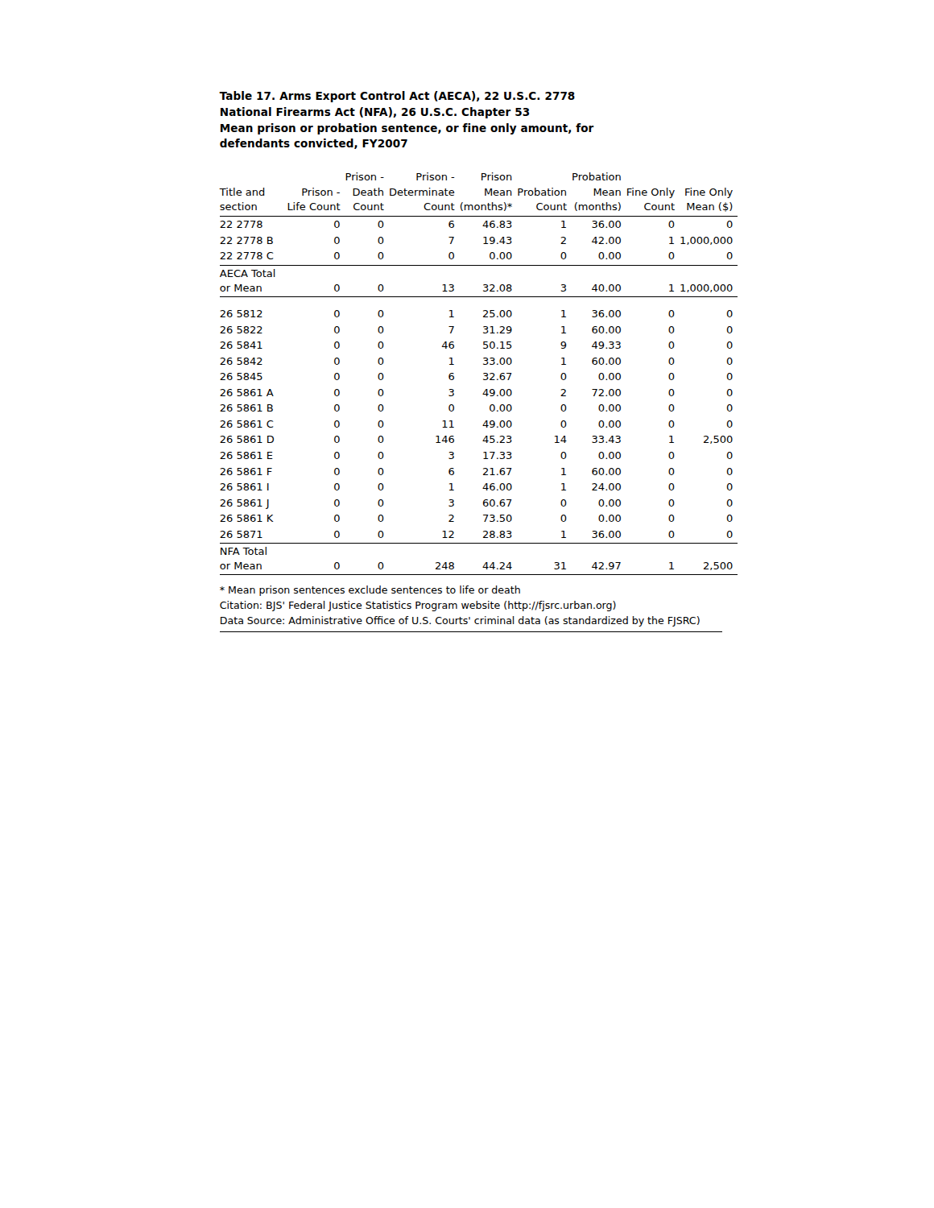Table 17. Arms Export Control Act (AECA), 22 U.S.C. 2778 National Firearms Act (NFA), 26 U.S.C. Chapter 53 Mean prison or probation sentence, or fine only amount, for defendants convicted, FY2007
| | | Prison - | Prison - | Prison | | Probation | | |
| --- | --- | --- | --- | --- | --- | --- | --- | --- |
| Title and | Prison - | Death | Determinate | Mean | Probation | Mean | Fine Only | Fine Only |
| section | Life Count | Count | Count | (months)* | Count | (months) | Count | Mean ($) |
| 22 2778 | 0 | 0 | 6 | 46.83 | 1 | 36.00 | 0 | 0 |
| 22 2778 B | 0 | 0 | 7 | 19.43 | 2 | 42.00 | 1 | 1,000,000 |
| 22 2778 C | 0 | 0 | 0 | 0.00 | 0 | 0.00 | 0 | 0 |
| AECA Total | | | | | | | | |
| or Mean | 0 | 0 | 13 | 32.08 | 3 | 40.00 | 1 | 1,000,000 |
| 26 5812 | 0 | 0 | 1 | 25.00 | 1 | 36.00 | 0 | 0 |
| 26 5822 | 0 | 0 | 7 | 31.29 | 1 | 60.00 | 0 | 0 |
| 26 5841 | 0 | 0 | 46 | 50.15 | 9 | 49.33 | 0 | 0 |
| 26 5842 | 0 | 0 | 1 | 33.00 | 1 | 60.00 | 0 | 0 |
| 26 5845 | 0 | 0 | 6 | 32.67 | 0 | 0.00 | 0 | 0 |
| 26 5861 A | 0 | 0 | 3 | 49.00 | 2 | 72.00 | 0 | 0 |
| 26 5861 B | 0 | 0 | 0 | 0.00 | 0 | 0.00 | 0 | 0 |
| 26 5861 C | 0 | 0 | 11 | 49.00 | 0 | 0.00 | 0 | 0 |
| 26 5861 D | 0 | 0 | 146 | 45.23 | 14 | 33.43 | 1 | 2,500 |
| 26 5861 E | 0 | 0 | 3 | 17.33 | 0 | 0.00 | 0 | 0 |
| 26 5861 F | 0 | 0 | 6 | 21.67 | 1 | 60.00 | 0 | 0 |
| 26 5861 I | 0 | 0 | 1 | 46.00 | 1 | 24.00 | 0 | 0 |
| 26 5861 J | 0 | 0 | 3 | 60.67 | 0 | 0.00 | 0 | 0 |
| 26 5861 K | 0 | 0 | 2 | 73.50 | 0 | 0.00 | 0 | 0 |
| 26 5871 | 0 | 0 | 12 | 28.83 | 1 | 36.00 | 0 | 0 |
| NFA Total | | | | | | | | |
| or Mean | 0 | 0 | 248 | 44.24 | 31 | 42.97 | 1 | 2,500 |
* Mean prison sentences exclude sentences to life or death
Citation: BJS' Federal Justice Statistics Program website (http://fjsrc.urban.org)
Data Source: Administrative Office of U.S. Courts' criminal data (as standardized by the FJSRC)